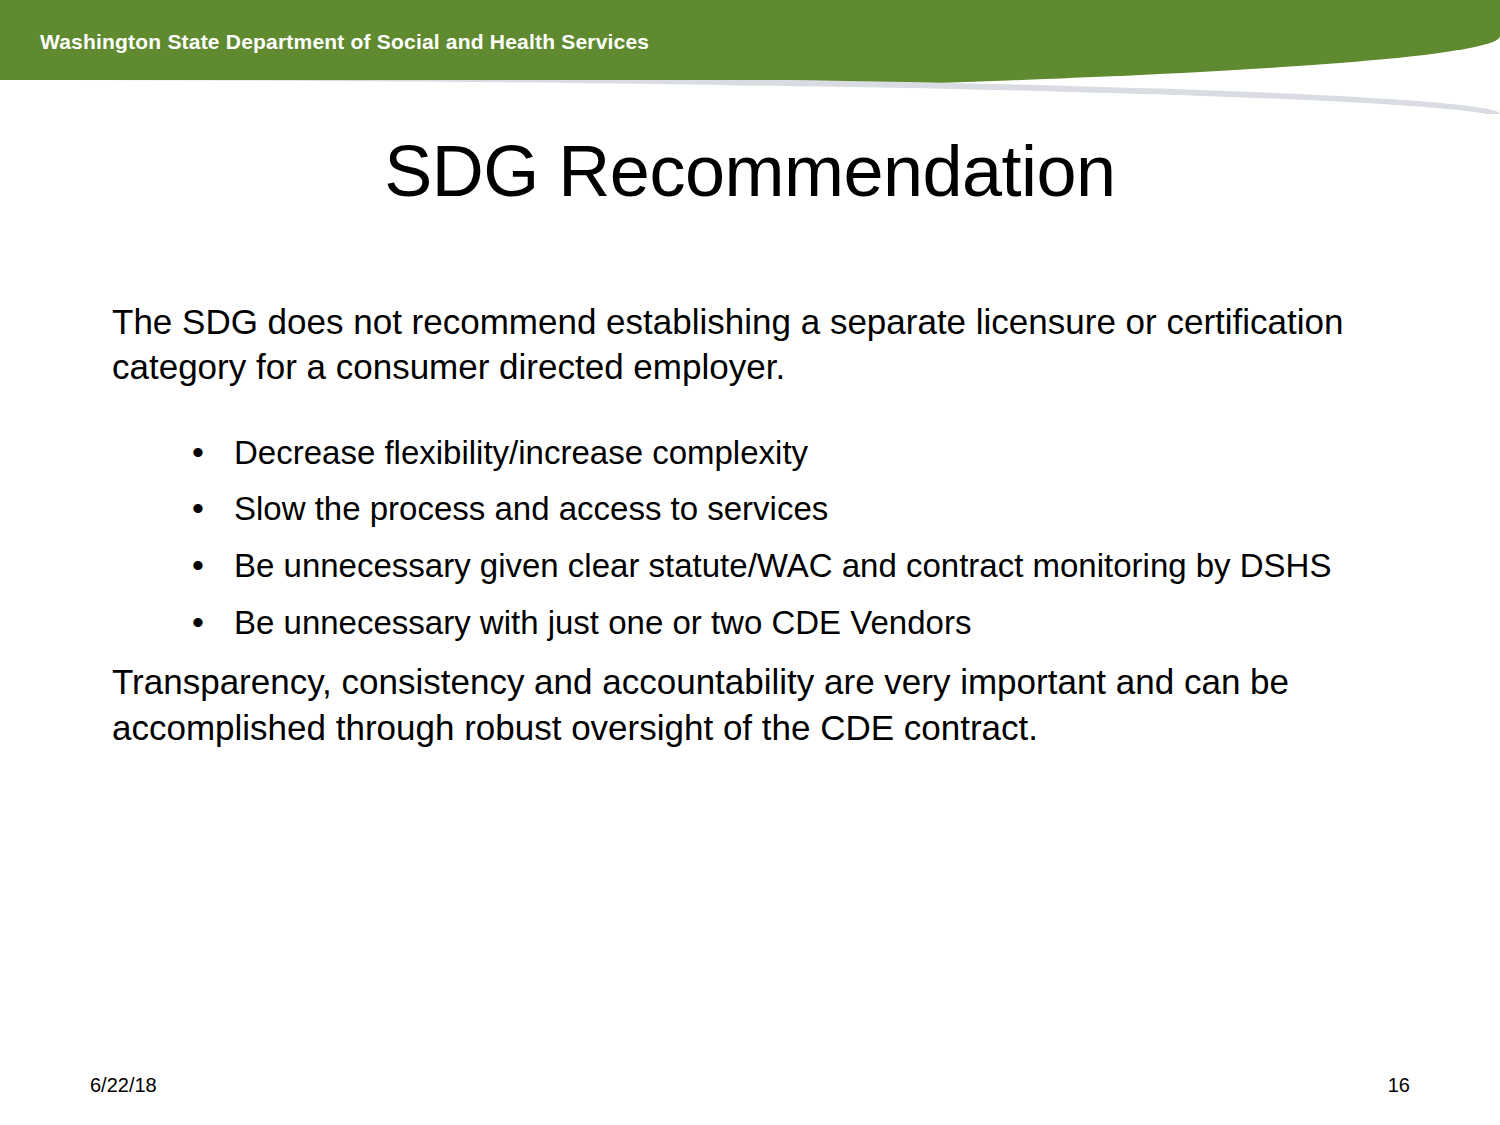Washington State Department of Social and Health Services
SDG Recommendation
The SDG does not recommend establishing a separate licensure or certification category for a consumer directed employer.
Decrease flexibility/increase complexity
Slow the process and access to services
Be unnecessary given clear statute/WAC and contract monitoring by DSHS
Be unnecessary with just one or two CDE Vendors
Transparency, consistency and accountability are very important and can be accomplished through robust oversight of the CDE contract.
6/22/18
16